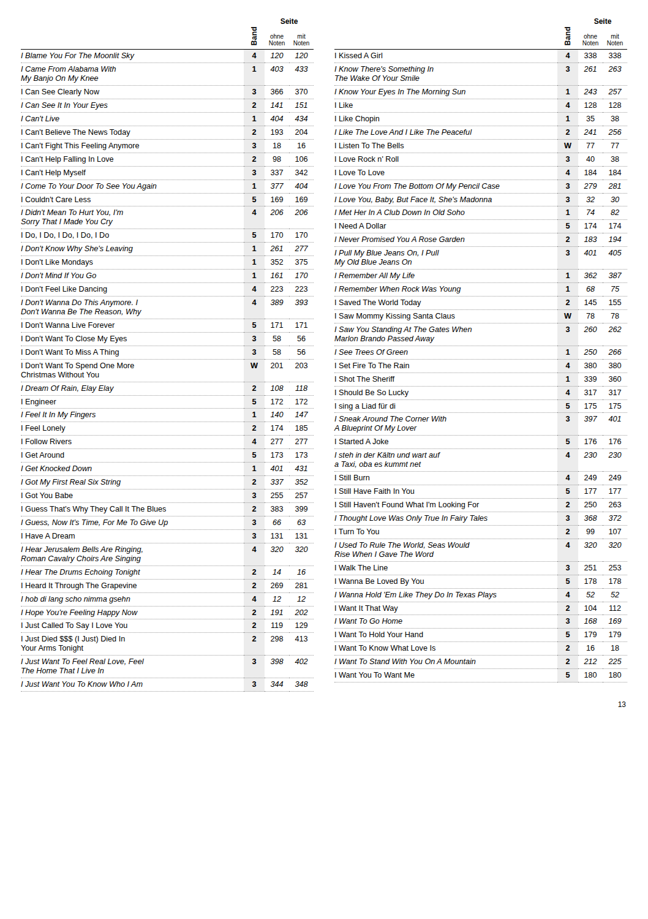| | | Seite |
| --- | --- | --- |
| | Band | ohne Noten | mit Noten |
| I Blame You For The Moonlit Sky | 4 | 120 | 120 |
| I Came From Alabama With My Banjo On My Knee | 1 | 403 | 433 |
| I Can See Clearly Now | 3 | 366 | 370 |
| I Can See It In Your Eyes | 2 | 141 | 151 |
| I Can't Live | 1 | 404 | 434 |
| I Can't Believe The News Today | 2 | 193 | 204 |
| I Can't Fight This Feeling Anymore | 3 | 18 | 16 |
| I Can't Help Falling In Love | 2 | 98 | 106 |
| I Can't Help Myself | 3 | 337 | 342 |
| I Come To Your Door To See You Again | 1 | 377 | 404 |
| I Couldn't Care Less | 5 | 169 | 169 |
| I Didn't Mean To Hurt You, I'm Sorry That I Made You Cry | 4 | 206 | 206 |
| I Do, I Do, I Do, I Do, I Do | 5 | 170 | 170 |
| I Don't Know Why She's Leaving | 1 | 261 | 277 |
| I Don't Like Mondays | 1 | 352 | 375 |
| I Don't Mind If You Go | 1 | 161 | 170 |
| I Don't Feel Like Dancing | 4 | 223 | 223 |
| I Don't Wanna Do This Anymore. I Don't Wanna Be The Reason, Why | 4 | 389 | 393 |
| I Don't Wanna Live Forever | 5 | 171 | 171 |
| I Don't Want To Close My Eyes | 3 | 58 | 56 |
| I Don't Want To Miss A Thing | 3 | 58 | 56 |
| I Don't Want To Spend One More Christmas Without You | W | 201 | 203 |
| I Dream Of Rain, Elay Elay | 2 | 108 | 118 |
| I Engineer | 5 | 172 | 172 |
| I Feel It In My Fingers | 1 | 140 | 147 |
| I Feel Lonely | 2 | 174 | 185 |
| I Follow Rivers | 4 | 277 | 277 |
| I Get Around | 5 | 173 | 173 |
| I Get Knocked Down | 1 | 401 | 431 |
| I Got My First Real Six String | 2 | 337 | 352 |
| I Got You Babe | 3 | 255 | 257 |
| I Guess That's Why They Call It The Blues | 2 | 383 | 399 |
| I Guess, Now It's Time, For Me To Give Up | 3 | 66 | 63 |
| I Have A Dream | 3 | 131 | 131 |
| I Hear Jerusalem Bells Are Ringing, Roman Cavalry Choirs Are Singing | 4 | 320 | 320 |
| I Hear The Drums Echoing Tonight | 2 | 14 | 16 |
| I Heard It Through The Grapevine | 2 | 269 | 281 |
| I hob di lang scho nimma gsehn | 4 | 12 | 12 |
| I Hope You're Feeling Happy Now | 2 | 191 | 202 |
| I Just Called To Say I Love You | 2 | 119 | 129 |
| I Just Died $$$ (I Just) Died In Your Arms Tonight | 2 | 298 | 413 |
| I Just Want To Feel Real Love, Feel The Home That I Live In | 3 | 398 | 402 |
| I Just Want You To Know Who I Am | 3 | 344 | 348 |
| | | Seite |
| --- | --- | --- |
| | Band | ohne Noten | mit Noten |
| I Kissed A Girl | 4 | 338 | 338 |
| I Know There's Something In The Wake Of Your Smile | 3 | 261 | 263 |
| I Know Your Eyes In The Morning Sun | 1 | 243 | 257 |
| I Like | 4 | 128 | 128 |
| I Like Chopin | 1 | 35 | 38 |
| I Like The Love And I Like The Peaceful | 2 | 241 | 256 |
| I Listen To The Bells | W | 77 | 77 |
| I Love Rock n' Roll | 3 | 40 | 38 |
| I Love To Love | 4 | 184 | 184 |
| I Love You From The Bottom Of My Pencil Case | 3 | 279 | 281 |
| I Love You, Baby, But Face It, She's Madonna | 3 | 32 | 30 |
| I Met Her In A Club Down In Old Soho | 1 | 74 | 82 |
| I Need A Dollar | 5 | 174 | 174 |
| I Never Promised You A Rose Garden | 2 | 183 | 194 |
| I Pull My Blue Jeans On, I Pull My Old Blue Jeans On | 3 | 401 | 405 |
| I Remember All My Life | 1 | 362 | 387 |
| I Remember When Rock Was Young | 1 | 68 | 75 |
| I Saved The World Today | 2 | 145 | 155 |
| I Saw Mommy Kissing Santa Claus | W | 78 | 78 |
| I Saw You Standing At The Gates When Marlon Brando Passed Away | 3 | 260 | 262 |
| I See Trees Of Green | 1 | 250 | 266 |
| I Set Fire To The Rain | 4 | 380 | 380 |
| I Shot The Sheriff | 1 | 339 | 360 |
| I Should Be So Lucky | 4 | 317 | 317 |
| I sing a Liad für di | 5 | 175 | 175 |
| I Sneak Around The Corner With A Blueprint Of My Lover | 3 | 397 | 401 |
| I Started A Joke | 5 | 176 | 176 |
| I steh in der Kältn und wart auf a Taxi, oba es kummt net | 4 | 230 | 230 |
| I Still Burn | 4 | 249 | 249 |
| I Still Have Faith In You | 5 | 177 | 177 |
| I Still Haven't Found What I'm Looking For | 2 | 250 | 263 |
| I Thought Love Was Only True In Fairy Tales | 3 | 368 | 372 |
| I Turn To You | 2 | 99 | 107 |
| I Used To Rule The World, Seas Would Rise When I Gave The Word | 4 | 320 | 320 |
| I Walk The Line | 3 | 251 | 253 |
| I Wanna Be Loved By You | 5 | 178 | 178 |
| I Wanna Hold 'Em Like They Do In Texas Plays | 4 | 52 | 52 |
| I Want It That Way | 2 | 104 | 112 |
| I Want To Go Home | 3 | 168 | 169 |
| I Want To Hold Your Hand | 5 | 179 | 179 |
| I Want To Know What Love Is | 2 | 16 | 18 |
| I Want To Stand With You On A Mountain | 2 | 212 | 225 |
| I Want You To Want Me | 5 | 180 | 180 |
13